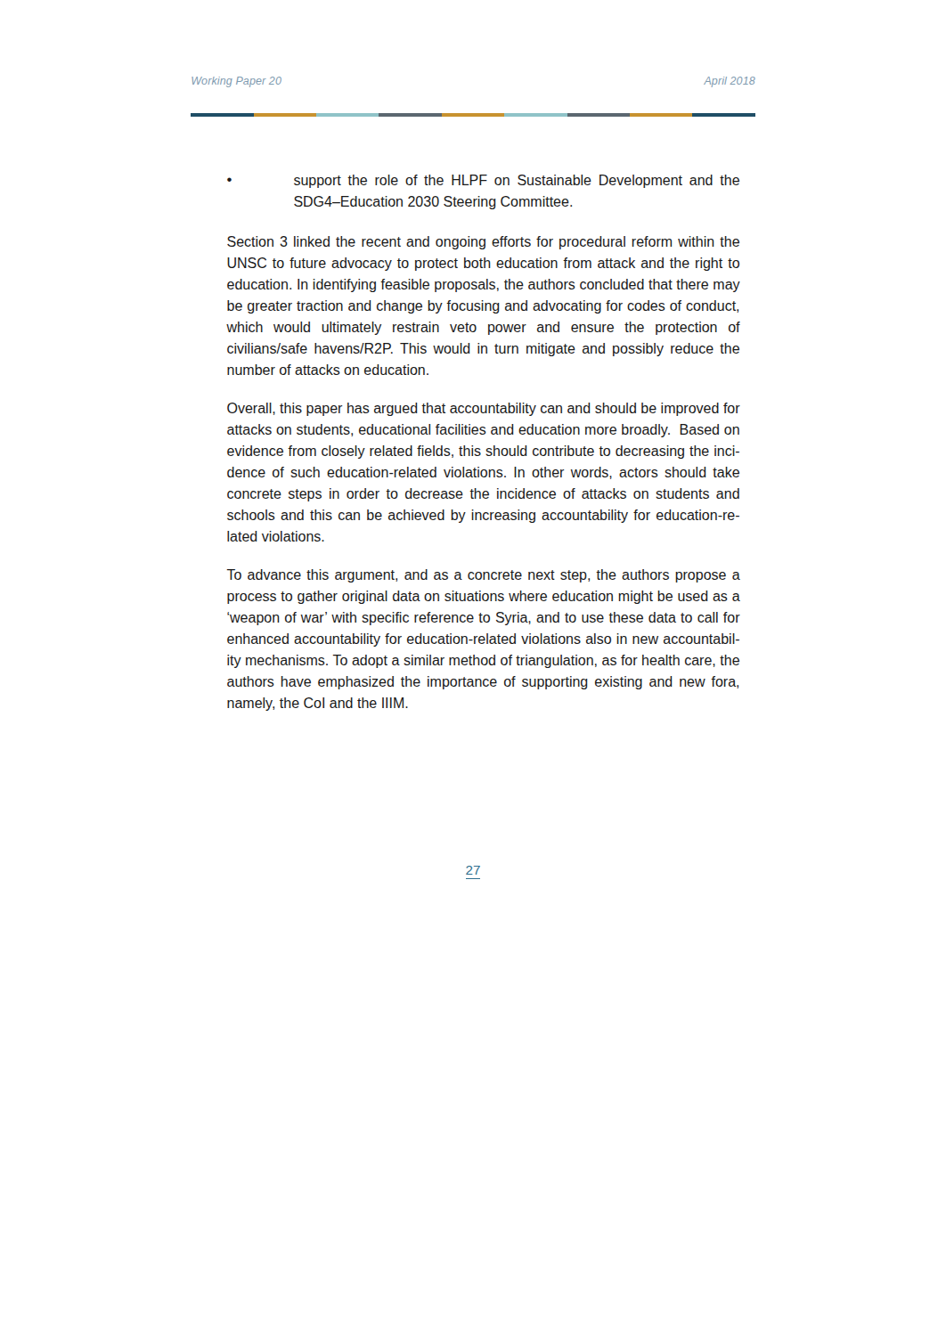Working Paper 20
April 2018
support the role of the HLPF on Sustainable Development and the SDG4–Education 2030 Steering Committee.
Section 3 linked the recent and ongoing efforts for procedural reform within the UNSC to future advocacy to protect both education from attack and the right to education. In identifying feasible proposals, the authors concluded that there may be greater traction and change by focusing and advocating for codes of conduct, which would ultimately restrain veto power and ensure the protection of civilians/safe havens/R2P. This would in turn mitigate and possibly reduce the number of attacks on education.
Overall, this paper has argued that accountability can and should be improved for attacks on students, educational facilities and education more broadly. Based on evidence from closely related fields, this should contribute to decreasing the incidence of such education-related violations. In other words, actors should take concrete steps in order to decrease the incidence of attacks on students and schools and this can be achieved by increasing accountability for education-related violations.
To advance this argument, and as a concrete next step, the authors propose a process to gather original data on situations where education might be used as a ‘weapon of war’ with specific reference to Syria, and to use these data to call for enhanced accountability for education-related violations also in new accountability mechanisms. To adopt a similar method of triangulation, as for health care, the authors have emphasized the importance of supporting existing and new fora, namely, the CoI and the IIIM.
27